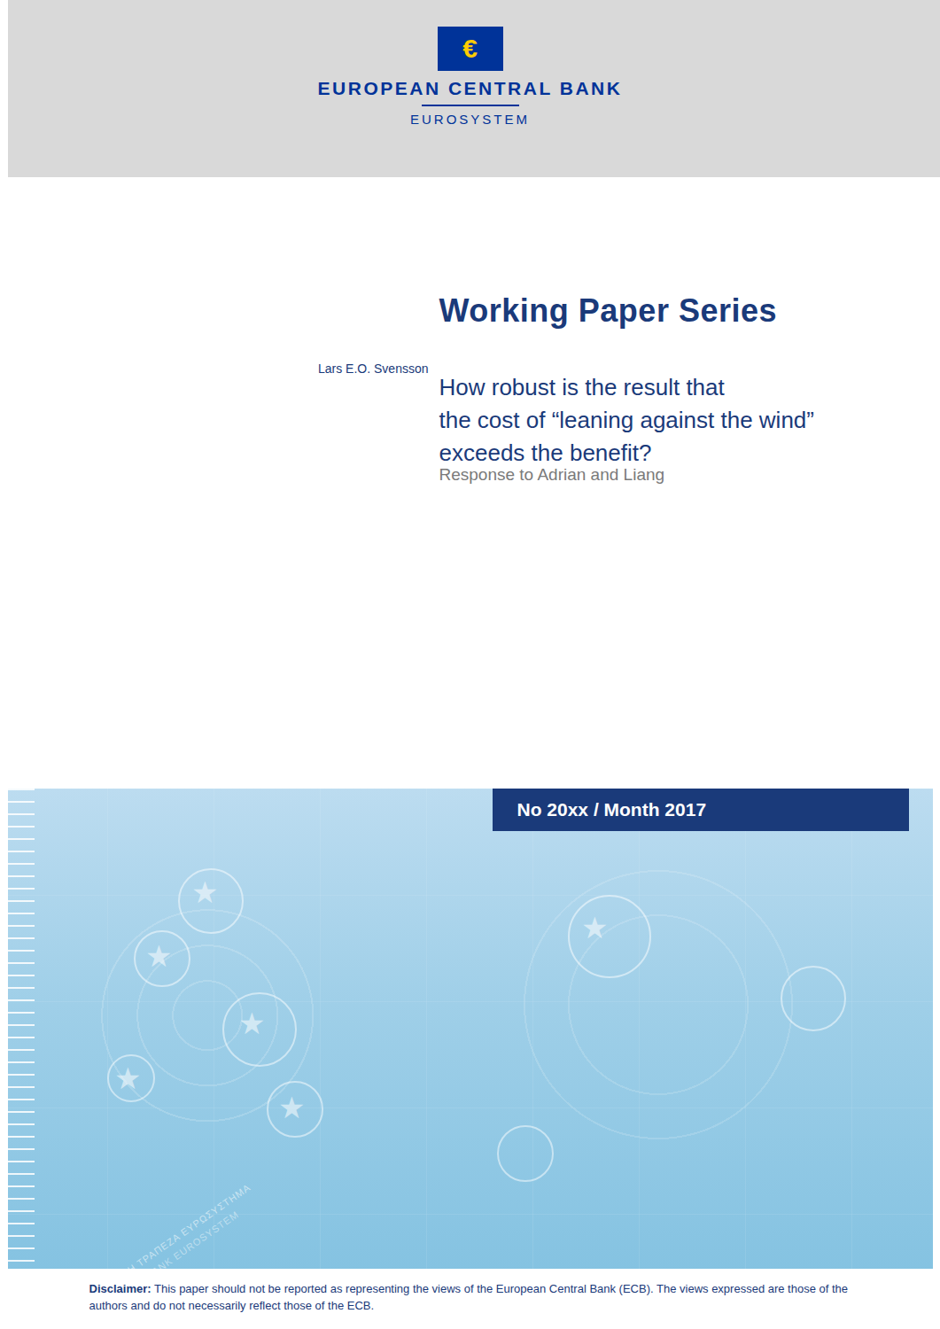€
EUROPEAN CENTRAL BANK
EUROSYSTEM
Working Paper Series
Lars E.O. Svensson
How robust is the result that
the cost of “leaning against the wind”
exceeds the benefit?
Response to Adrian and Liang
No 20xx / Month 2017
★
★
★
★
★
★
ΕΥΡΩΠΑΪΚΗ ΚΕΝΤΡΙΚΗ ΤΡΑΠΕΖΑ ΕΥΡΩΣΥΣΤΗΜΑ
EUROPEAN CENTRAL BANK EUROSYSTEM
Disclaimer: This paper should not be reported as representing the views of the European Central Bank (ECB). The views expressed are those of the authors and do not necessarily reflect those of the ECB.